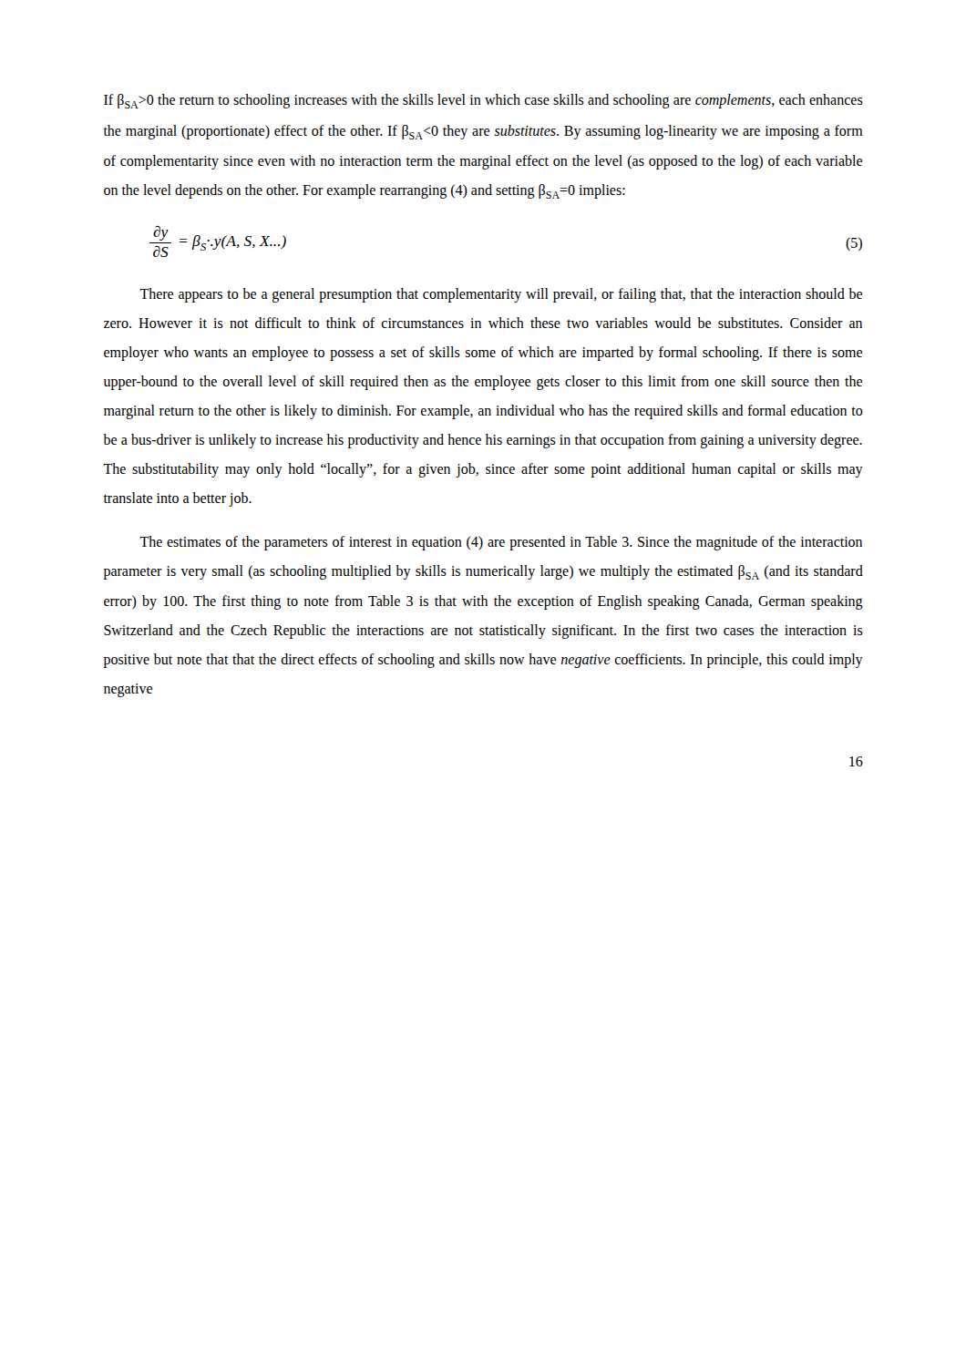If βSA>0 the return to schooling increases with the skills level in which case skills and schooling are complements, each enhances the marginal (proportionate) effect of the other. If βSA<0 they are substitutes. By assuming log-linearity we are imposing a form of complementarity since even with no interaction term the marginal effect on the level (as opposed to the log) of each variable on the level depends on the other. For example rearranging (4) and setting βSA=0 implies:
∂y∂S = βS·.y(A, S, X...) (5)
There appears to be a general presumption that complementarity will prevail, or failing that, that the interaction should be zero. However it is not difficult to think of circumstances in which these two variables would be substitutes. Consider an employer who wants an employee to possess a set of skills some of which are imparted by formal schooling. If there is some upper-bound to the overall level of skill required then as the employee gets closer to this limit from one skill source then the marginal return to the other is likely to diminish. For example, an individual who has the required skills and formal education to be a bus-driver is unlikely to increase his productivity and hence his earnings in that occupation from gaining a university degree. The substitutability may only hold “locally”, for a given job, since after some point additional human capital or skills may translate into a better job.
The estimates of the parameters of interest in equation (4) are presented in Table 3. Since the magnitude of the interaction parameter is very small (as schooling multiplied by skills is numerically large) we multiply the estimated βSA (and its standard error) by 100. The first thing to note from Table 3 is that with the exception of English speaking Canada, German speaking Switzerland and the Czech Republic the interactions are not statistically significant. In the first two cases the interaction is positive but note that that the direct effects of schooling and skills now have negative coefficients. In principle, this could imply negative
16